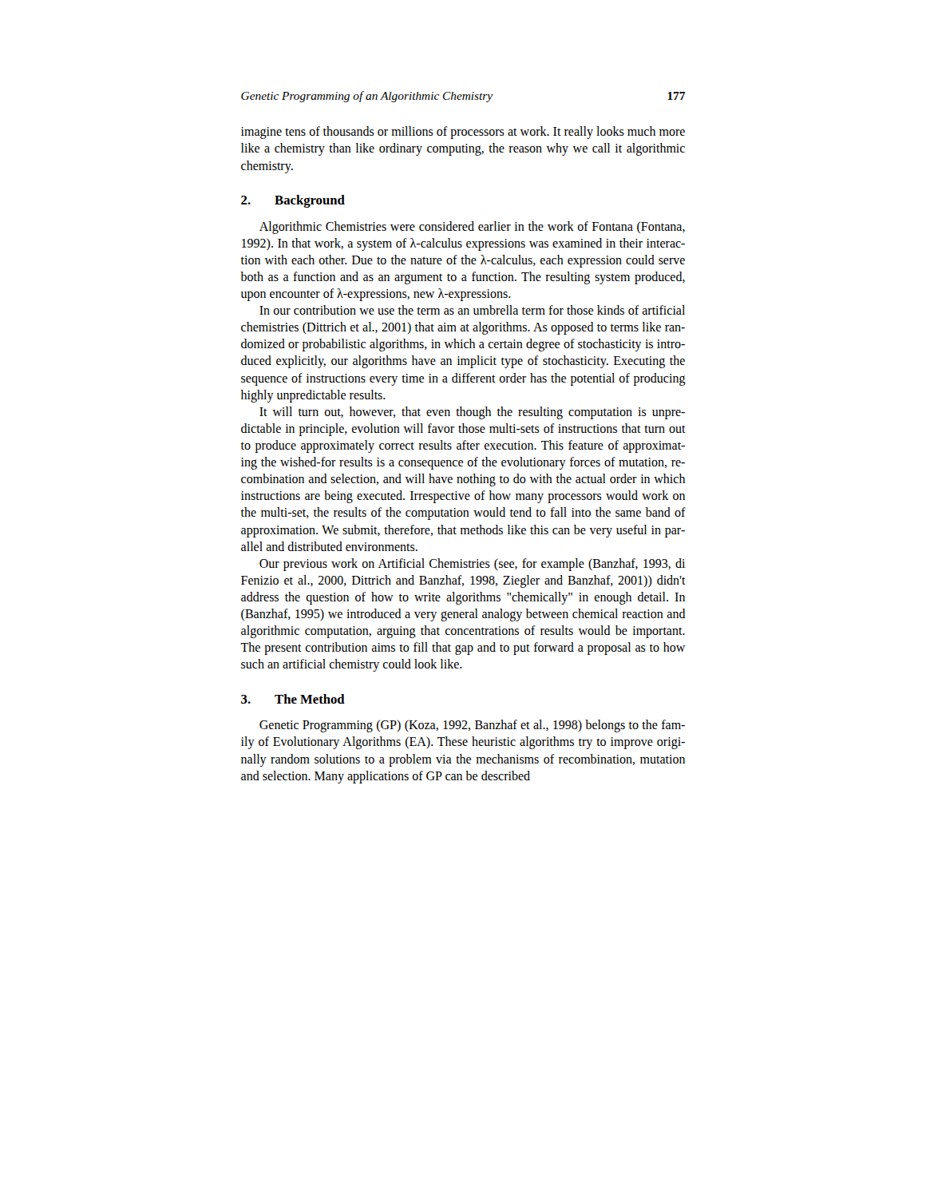Genetic Programming of an Algorithmic Chemistry 177
imagine tens of thousands or millions of processors at work. It really looks much more like a chemistry than like ordinary computing, the reason why we call it algorithmic chemistry.
2. Background
Algorithmic Chemistries were considered earlier in the work of Fontana (Fontana, 1992). In that work, a system of λ-calculus expressions was examined in their interaction with each other. Due to the nature of the λ-calculus, each expression could serve both as a function and as an argument to a function. The resulting system produced, upon encounter of λ-expressions, new λ-expressions.
In our contribution we use the term as an umbrella term for those kinds of artificial chemistries (Dittrich et al., 2001) that aim at algorithms. As opposed to terms like randomized or probabilistic algorithms, in which a certain degree of stochasticity is introduced explicitly, our algorithms have an implicit type of stochasticity. Executing the sequence of instructions every time in a different order has the potential of producing highly unpredictable results.
It will turn out, however, that even though the resulting computation is unpredictable in principle, evolution will favor those multi-sets of instructions that turn out to produce approximately correct results after execution. This feature of approximating the wished-for results is a consequence of the evolutionary forces of mutation, recombination and selection, and will have nothing to do with the actual order in which instructions are being executed. Irrespective of how many processors would work on the multi-set, the results of the computation would tend to fall into the same band of approximation. We submit, therefore, that methods like this can be very useful in parallel and distributed environments.
Our previous work on Artificial Chemistries (see, for example (Banzhaf, 1993, di Fenizio et al., 2000, Dittrich and Banzhaf, 1998, Ziegler and Banzhaf, 2001)) didn't address the question of how to write algorithms "chemically" in enough detail. In (Banzhaf, 1995) we introduced a very general analogy between chemical reaction and algorithmic computation, arguing that concentrations of results would be important. The present contribution aims to fill that gap and to put forward a proposal as to how such an artificial chemistry could look like.
3. The Method
Genetic Programming (GP) (Koza, 1992, Banzhaf et al., 1998) belongs to the family of Evolutionary Algorithms (EA). These heuristic algorithms try to improve originally random solutions to a problem via the mechanisms of recombination, mutation and selection. Many applications of GP can be described